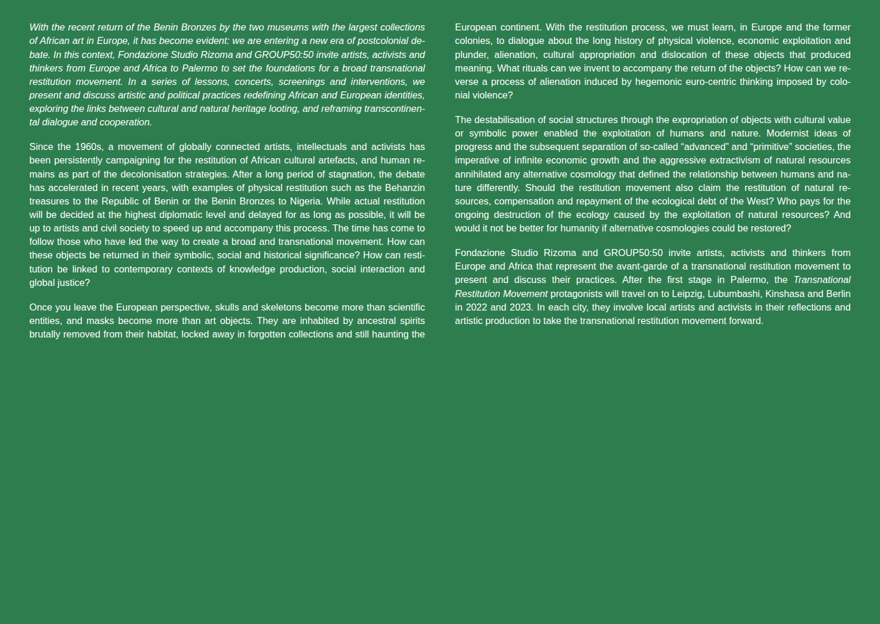With the recent return of the Benin Bronzes by the two museums with the largest collections of African art in Europe, it has become evident: we are entering a new era of postcolonial debate. In this context, Fondazione Studio Rizoma and GROUP50:50 invite artists, activists and thinkers from Europe and Africa to Palermo to set the foundations for a broad transnational restitution movement. In a series of lessons, concerts, screenings and interventions, we present and discuss artistic and political practices redefining African and European identities, exploring the links between cultural and natural heritage looting, and reframing transcontinental dialogue and cooperation.
Since the 1960s, a movement of globally connected artists, intellectuals and activists has been persistently campaigning for the restitution of African cultural artefacts, and human remains as part of the decolonisation strategies. After a long period of stagnation, the debate has accelerated in recent years, with examples of physical restitution such as the Behanzin treasures to the Republic of Benin or the Benin Bronzes to Nigeria. While actual restitution will be decided at the highest diplomatic level and delayed for as long as possible, it will be up to artists and civil society to speed up and accompany this process. The time has come to follow those who have led the way to create a broad and transnational movement. How can these objects be returned in their symbolic, social and historical significance? How can restitution be linked to contemporary contexts of knowledge production, social interaction and global justice?
Once you leave the European perspective, skulls and skeletons become more than scientific entities, and masks become more than art objects. They are inhabited by ancestral spirits brutally removed from their habitat, locked away in forgotten collections and still haunting the European continent. With the restitution process, we must learn, in Europe and the former colonies, to dialogue about the long history of physical violence, economic exploitation and plunder, alienation, cultural appropriation and dislocation of these objects that produced meaning. What rituals can we invent to accompany the return of the objects? How can we reverse a process of alienation induced by hegemonic euro-centric thinking imposed by colonial violence?
The destabilisation of social structures through the expropriation of objects with cultural value or symbolic power enabled the exploitation of humans and nature. Modernist ideas of progress and the subsequent separation of so-called “advanced” and “primitive” societies, the imperative of infinite economic growth and the aggressive extractivism of natural resources annihilated any alternative cosmology that defined the relationship between humans and nature differently. Should the restitution movement also claim the restitution of natural resources, compensation and repayment of the ecological debt of the West? Who pays for the ongoing destruction of the ecology caused by the exploitation of natural resources? And would it not be better for humanity if alternative cosmologies could be restored?
Fondazione Studio Rizoma and GROUP50:50 invite artists, activists and thinkers from Europe and Africa that represent the avant-garde of a transnational restitution movement to present and discuss their practices. After the first stage in Palermo, the Transnational Restitution Movement protagonists will travel on to Leipzig, Lubumbashi, Kinshasa and Berlin in 2022 and 2023. In each city, they involve local artists and activists in their reflections and artistic production to take the transnational restitution movement forward.